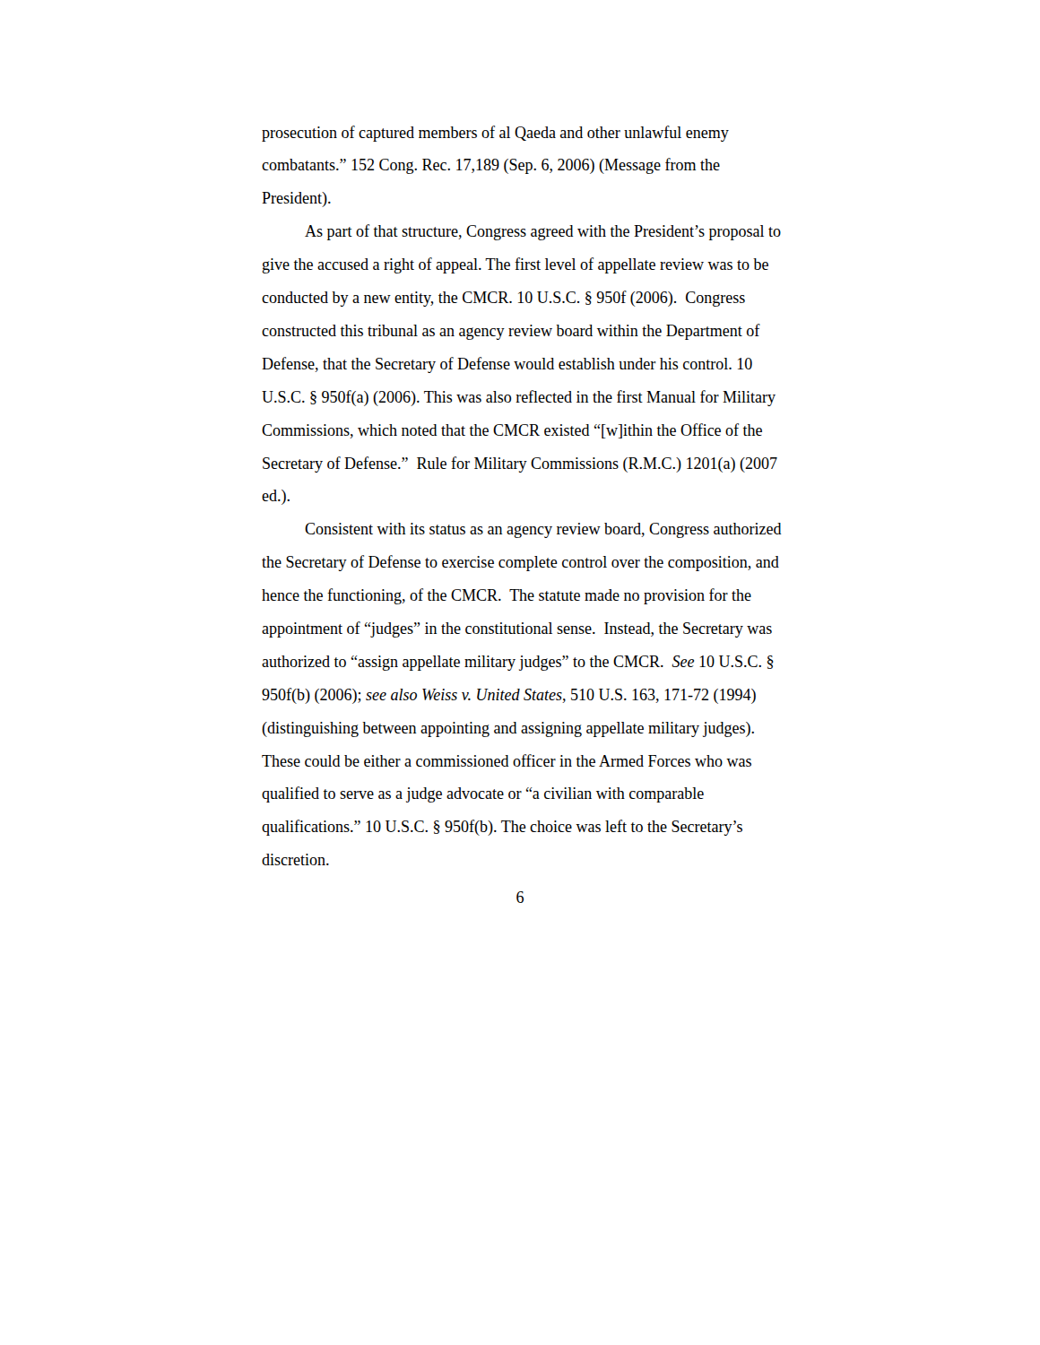prosecution of captured members of al Qaeda and other unlawful enemy combatants.” 152 Cong. Rec. 17,189 (Sep. 6, 2006) (Message from the President).
As part of that structure, Congress agreed with the President’s proposal to give the accused a right of appeal. The first level of appellate review was to be conducted by a new entity, the CMCR. 10 U.S.C. § 950f (2006). Congress constructed this tribunal as an agency review board within the Department of Defense, that the Secretary of Defense would establish under his control. 10 U.S.C. § 950f(a) (2006). This was also reflected in the first Manual for Military Commissions, which noted that the CMCR existed “[w]ithin the Office of the Secretary of Defense.” Rule for Military Commissions (R.M.C.) 1201(a) (2007 ed.).
Consistent with its status as an agency review board, Congress authorized the Secretary of Defense to exercise complete control over the composition, and hence the functioning, of the CMCR. The statute made no provision for the appointment of “judges” in the constitutional sense. Instead, the Secretary was authorized to “assign appellate military judges” to the CMCR. See 10 U.S.C. § 950f(b) (2006); see also Weiss v. United States, 510 U.S. 163, 171-72 (1994) (distinguishing between appointing and assigning appellate military judges). These could be either a commissioned officer in the Armed Forces who was qualified to serve as a judge advocate or “a civilian with comparable qualifications.” 10 U.S.C. § 950f(b). The choice was left to the Secretary’s discretion.
6